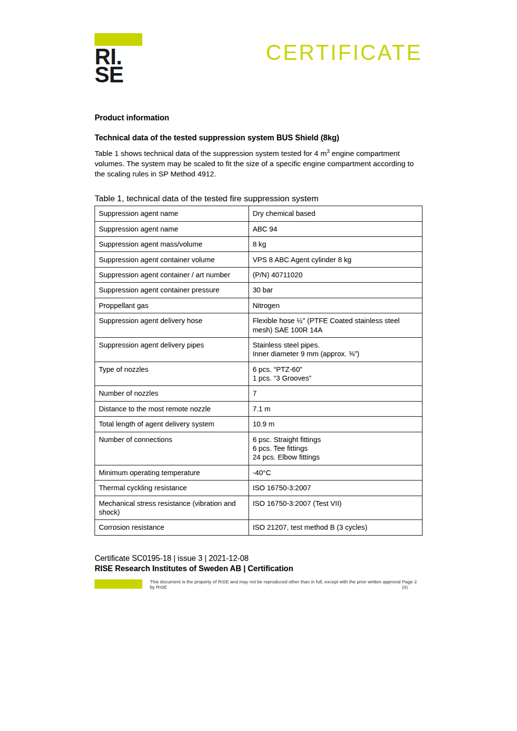RI.
SE
CERTIFICATE
Product information
Technical data of the tested suppression system BUS Shield (8kg)
Table 1 shows technical data of the suppression system tested for 4 m3 engine compartment volumes. The system may be scaled to fit the size of a specific engine compartment according to the scaling rules in SP Method 4912.
Table 1, technical data of the tested fire suppression system
| Suppression agent name | Dry chemical based |
| Suppression agent name | ABC 94 |
| Suppression agent mass/volume | 8 kg |
| Suppression agent container volume | VPS 8 ABC Agent cylinder 8 kg |
| Suppression agent container / art number | (P/N) 40711020 |
| Suppression agent container pressure | 30 bar |
| Proppellant gas | Nitrogen |
| Suppression agent delivery hose | Flexible hose ½" (PTFE Coated stainless steel mesh) SAE 100R 14A |
| Suppression agent delivery pipes | Stainless steel pipes. Inner diameter 9 mm (approx. ⅜”) |
| Type of nozzles | 6 pcs. “PTZ-60” 1 pcs. “3 Grooves” |
| Number of nozzles | 7 |
| Distance to the most remote nozzle | 7.1 m |
| Total length of agent delivery system | 10.9 m |
| Number of connections | 6 psc. Straight fittings 6 pcs. Tee fittings 24 pcs. Elbow fittings |
| Minimum operating temperature | -40°C |
| Thermal cyckling resistance | ISO 16750-3:2007 |
| Mechanical stress resistance (vibration and shock) | ISO 16750-3:2007 (Test VII) |
| Corrosion resistance | ISO 21207, test method B (3 cycles) |
Certificate SC0195-18 | issue 3 | 2021-12-08
RISE Research Institutes of Sweden AB | Certification
This document is the property of RISE and may not be reproduced other than in full, except with the prior written approval by RISE Page 2 (4)